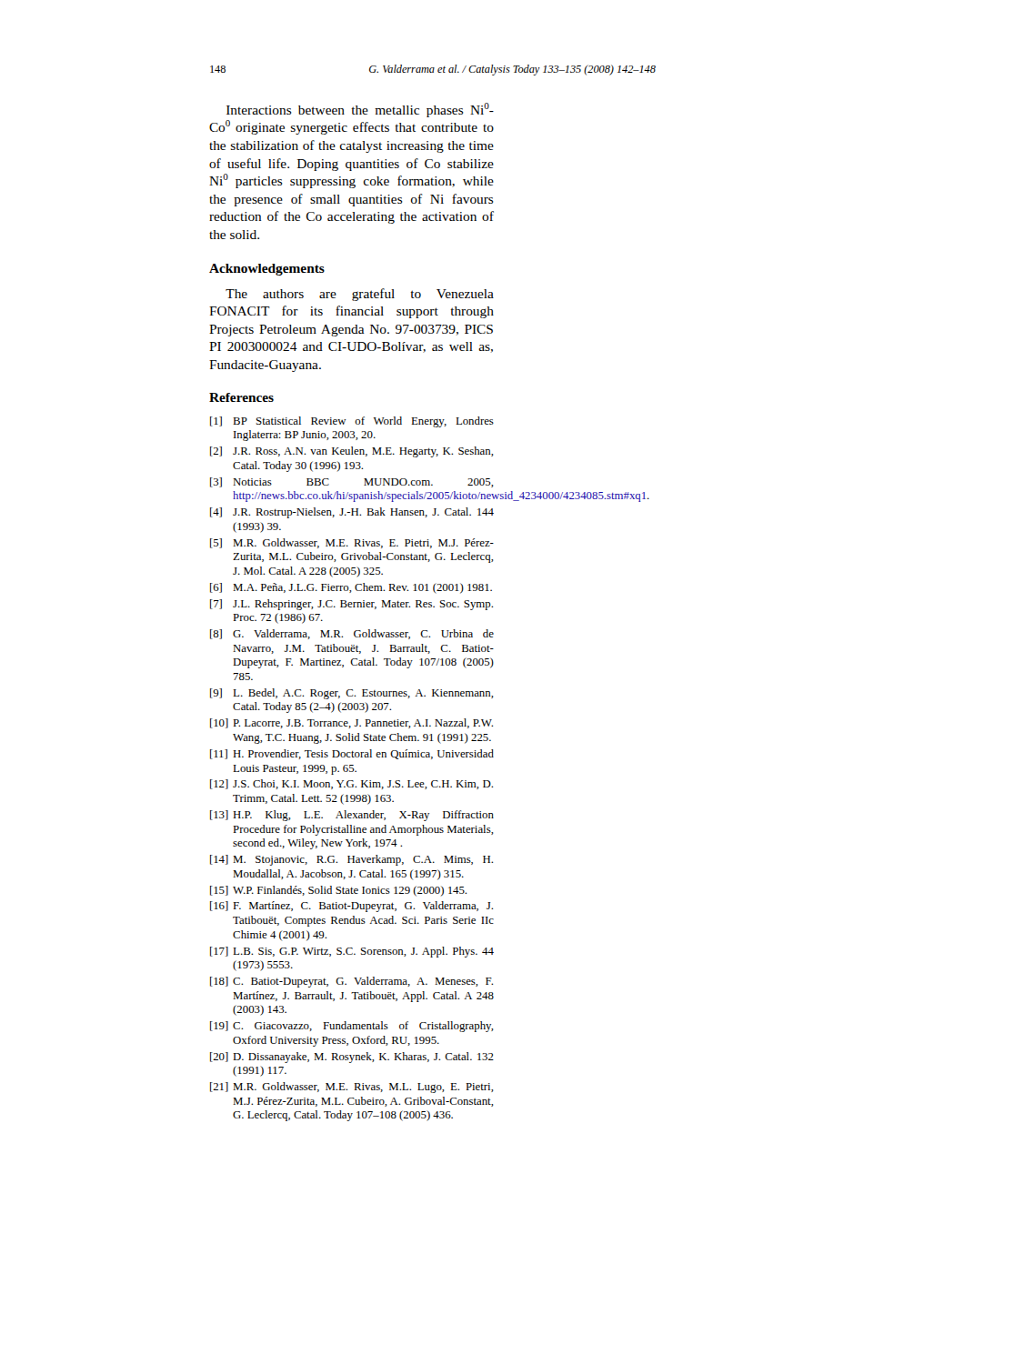148
G. Valderrama et al. / Catalysis Today 133–135 (2008) 142–148
Interactions between the metallic phases Ni0-Co0 originate synergetic effects that contribute to the stabilization of the catalyst increasing the time of useful life. Doping quantities of Co stabilize Ni0 particles suppressing coke formation, while the presence of small quantities of Ni favours reduction of the Co accelerating the activation of the solid.
Acknowledgements
The authors are grateful to Venezuela FONACIT for its financial support through Projects Petroleum Agenda No. 97-003739, PICS PI 2003000024 and CI-UDO-Bolívar, as well as, Fundacite-Guayana.
References
[1] BP Statistical Review of World Energy, Londres Inglaterra: BP Junio, 2003, 20.
[2] J.R. Ross, A.N. van Keulen, M.E. Hegarty, K. Seshan, Catal. Today 30 (1996) 193.
[3] Noticias BBC MUNDO.com. 2005, http://news.bbc.co.uk/hi/spanish/specials/2005/kioto/newsid_4234000/4234085.stm#xq1.
[4] J.R. Rostrup-Nielsen, J.-H. Bak Hansen, J. Catal. 144 (1993) 39.
[5] M.R. Goldwasser, M.E. Rivas, E. Pietri, M.J. Pérez-Zurita, M.L. Cubeiro, Grivobal-Constant, G. Leclercq, J. Mol. Catal. A 228 (2005) 325.
[6] M.A. Peña, J.L.G. Fierro, Chem. Rev. 101 (2001) 1981.
[7] J.L. Rehspringer, J.C. Bernier, Mater. Res. Soc. Symp. Proc. 72 (1986) 67.
[8] G. Valderrama, M.R. Goldwasser, C. Urbina de Navarro, J.M. Tatibouët, J. Barrault, C. Batiot-Dupeyrat, F. Martinez, Catal. Today 107/108 (2005) 785.
[9] L. Bedel, A.C. Roger, C. Estournes, A. Kiennemann, Catal. Today 85 (2–4) (2003) 207.
[10] P. Lacorre, J.B. Torrance, J. Pannetier, A.I. Nazzal, P.W. Wang, T.C. Huang, J. Solid State Chem. 91 (1991) 225.
[11] H. Provendier, Tesis Doctoral en Química, Universidad Louis Pasteur, 1999, p. 65.
[12] J.S. Choi, K.I. Moon, Y.G. Kim, J.S. Lee, C.H. Kim, D. Trimm, Catal. Lett. 52 (1998) 163.
[13] H.P. Klug, L.E. Alexander, X-Ray Diffraction Procedure for Polycristalline and Amorphous Materials, second ed., Wiley, New York, 1974 .
[14] M. Stojanovic, R.G. Haverkamp, C.A. Mims, H. Moudallal, A. Jacobson, J. Catal. 165 (1997) 315.
[15] W.P. Finlandés, Solid State Ionics 129 (2000) 145.
[16] F. Martínez, C. Batiot-Dupeyrat, G. Valderrama, J. Tatibouët, Comptes Rendus Acad. Sci. Paris Serie IIc Chimie 4 (2001) 49.
[17] L.B. Sis, G.P. Wirtz, S.C. Sorenson, J. Appl. Phys. 44 (1973) 5553.
[18] C. Batiot-Dupeyrat, G. Valderrama, A. Meneses, F. Martínez, J. Barrault, J. Tatibouët, Appl. Catal. A 248 (2003) 143.
[19] C. Giacovazzo, Fundamentals of Cristallography, Oxford University Press, Oxford, RU, 1995.
[20] D. Dissanayake, M. Rosynek, K. Kharas, J. Catal. 132 (1991) 117.
[21] M.R. Goldwasser, M.E. Rivas, M.L. Lugo, E. Pietri, M.J. Pérez-Zurita, M.L. Cubeiro, A. Griboval-Constant, G. Leclercq, Catal. Today 107–108 (2005) 436.